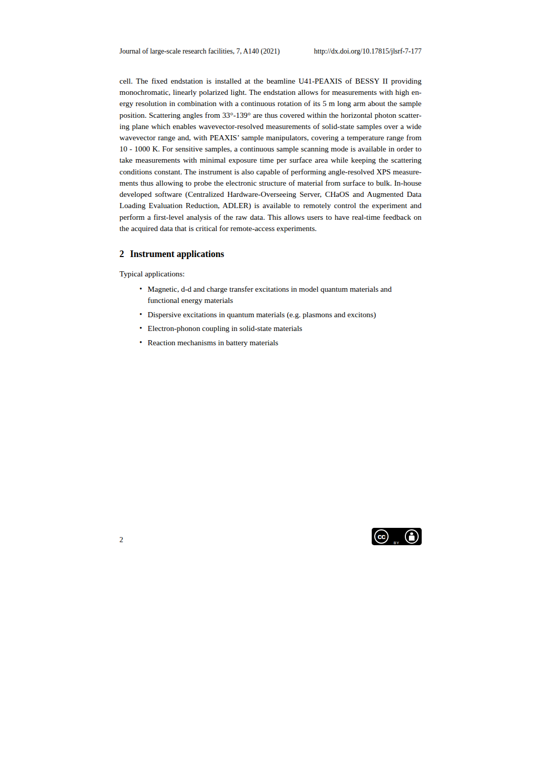Journal of large-scale research facilities, 7, A140 (2021) http://dx.doi.org/10.17815/jlsrf-7-177
cell. The fixed endstation is installed at the beamline U41-PEAXIS of BESSY II providing monochromatic, linearly polarized light. The endstation allows for measurements with high energy resolution in combination with a continuous rotation of its 5 m long arm about the sample position. Scattering angles from 33°-139° are thus covered within the horizontal photon scattering plane which enables wavevector-resolved measurements of solid-state samples over a wide wavevector range and, with PEAXIS’ sample manipulators, covering a temperature range from 10 - 1000 K. For sensitive samples, a continuous sample scanning mode is available in order to take measurements with minimal exposure time per surface area while keeping the scattering conditions constant. The instrument is also capable of performing angle-resolved XPS measurements thus allowing to probe the electronic structure of material from surface to bulk. In-house developed software (Centralized Hardware-Overseeing Server, CHaOS and Augmented Data Loading Evaluation Reduction, ADLER) is available to remotely control the experiment and perform a first-level analysis of the raw data. This allows users to have real-time feedback on the acquired data that is critical for remote-access experiments.
2 Instrument applications
Typical applications:
Magnetic, d-d and charge transfer excitations in model quantum materials and functional energy materials
Dispersive excitations in quantum materials (e.g. plasmons and excitons)
Electron-phonon coupling in solid-state materials
Reaction mechanisms in battery materials
2
BY